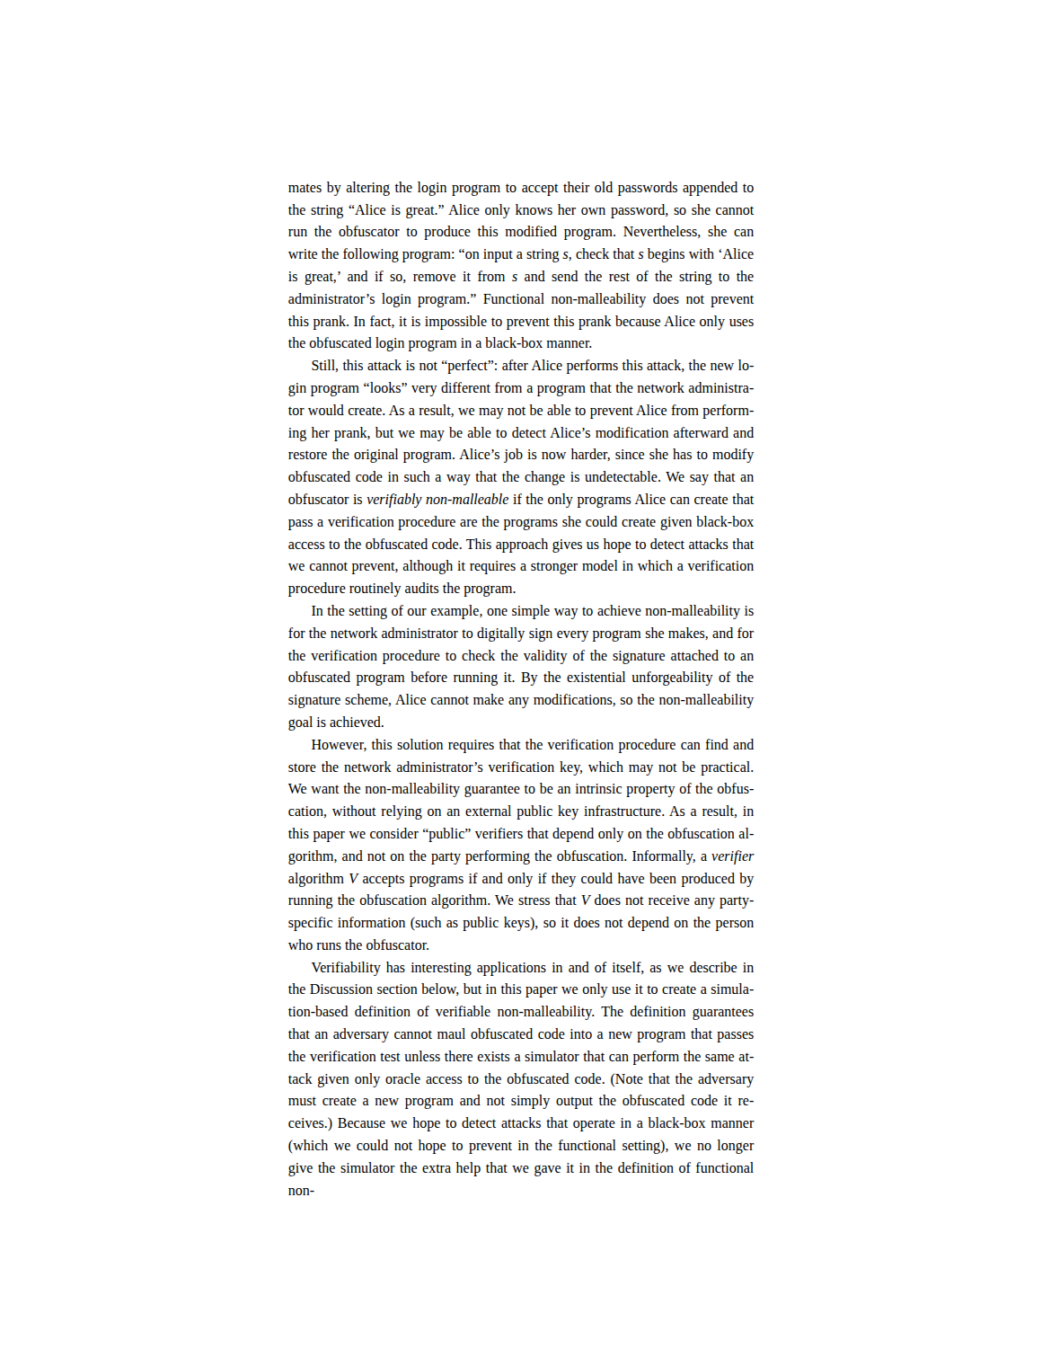mates by altering the login program to accept their old passwords appended to the string “Alice is great.” Alice only knows her own password, so she cannot run the obfuscator to produce this modified program. Nevertheless, she can write the following program: “on input a string s, check that s begins with ‘Alice is great,’ and if so, remove it from s and send the rest of the string to the administrator’s login program.” Functional non-malleability does not prevent this prank. In fact, it is impossible to prevent this prank because Alice only uses the obfuscated login program in a black-box manner.
Still, this attack is not “perfect”: after Alice performs this attack, the new login program “looks” very different from a program that the network administrator would create. As a result, we may not be able to prevent Alice from performing her prank, but we may be able to detect Alice’s modification afterward and restore the original program. Alice’s job is now harder, since she has to modify obfuscated code in such a way that the change is undetectable. We say that an obfuscator is verifiably non-malleable if the only programs Alice can create that pass a verification procedure are the programs she could create given black-box access to the obfuscated code. This approach gives us hope to detect attacks that we cannot prevent, although it requires a stronger model in which a verification procedure routinely audits the program.
In the setting of our example, one simple way to achieve non-malleability is for the network administrator to digitally sign every program she makes, and for the verification procedure to check the validity of the signature attached to an obfuscated program before running it. By the existential unforgeability of the signature scheme, Alice cannot make any modifications, so the non-malleability goal is achieved.
However, this solution requires that the verification procedure can find and store the network administrator’s verification key, which may not be practical. We want the non-malleability guarantee to be an intrinsic property of the obfuscation, without relying on an external public key infrastructure. As a result, in this paper we consider “public” verifiers that depend only on the obfuscation algorithm, and not on the party performing the obfuscation. Informally, a verifier algorithm V accepts programs if and only if they could have been produced by running the obfuscation algorithm. We stress that V does not receive any party-specific information (such as public keys), so it does not depend on the person who runs the obfuscator.
Verifiability has interesting applications in and of itself, as we describe in the Discussion section below, but in this paper we only use it to create a simulation-based definition of verifiable non-malleability. The definition guarantees that an adversary cannot maul obfuscated code into a new program that passes the verification test unless there exists a simulator that can perform the same attack given only oracle access to the obfuscated code. (Note that the adversary must create a new program and not simply output the obfuscated code it receives.) Because we hope to detect attacks that operate in a black-box manner (which we could not hope to prevent in the functional setting), we no longer give the simulator the extra help that we gave it in the definition of functional non-